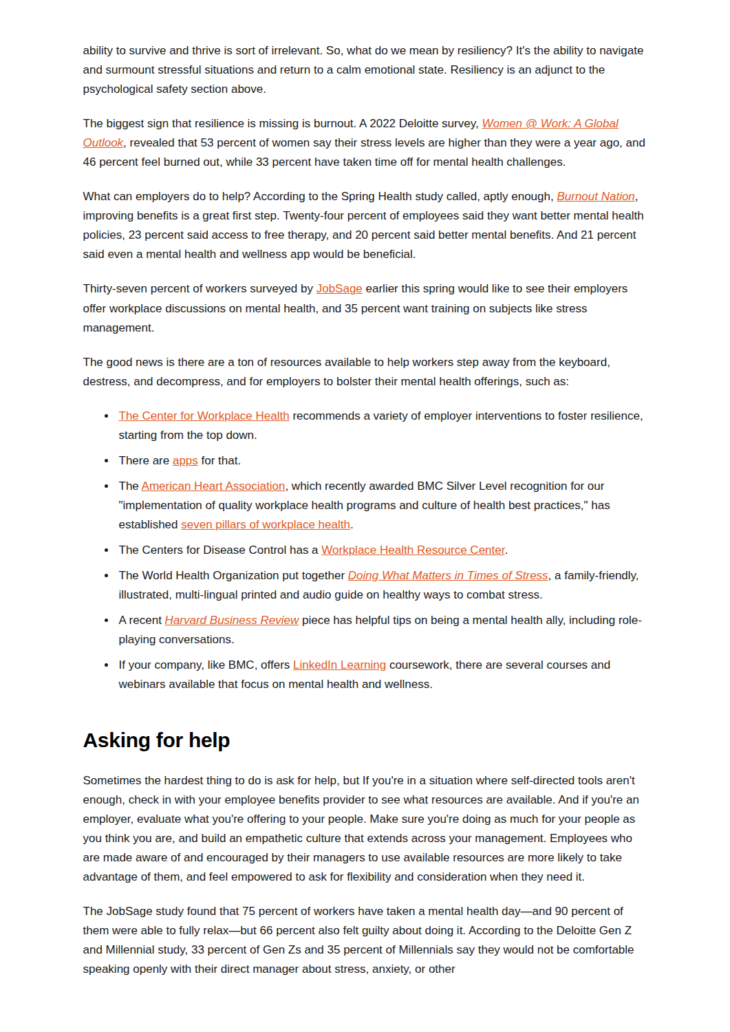ability to survive and thrive is sort of irrelevant. So, what do we mean by resiliency? It's the ability to navigate and surmount stressful situations and return to a calm emotional state. Resiliency is an adjunct to the psychological safety section above.
The biggest sign that resilience is missing is burnout. A 2022 Deloitte survey, Women @ Work: A Global Outlook, revealed that 53 percent of women say their stress levels are higher than they were a year ago, and 46 percent feel burned out, while 33 percent have taken time off for mental health challenges.
What can employers do to help? According to the Spring Health study called, aptly enough, Burnout Nation, improving benefits is a great first step. Twenty-four percent of employees said they want better mental health policies, 23 percent said access to free therapy, and 20 percent said better mental benefits. And 21 percent said even a mental health and wellness app would be beneficial.
Thirty-seven percent of workers surveyed by JobSage earlier this spring would like to see their employers offer workplace discussions on mental health, and 35 percent want training on subjects like stress management.
The good news is there are a ton of resources available to help workers step away from the keyboard, destress, and decompress, and for employers to bolster their mental health offerings, such as:
The Center for Workplace Health recommends a variety of employer interventions to foster resilience, starting from the top down.
There are apps for that.
The American Heart Association, which recently awarded BMC Silver Level recognition for our "implementation of quality workplace health programs and culture of health best practices," has established seven pillars of workplace health.
The Centers for Disease Control has a Workplace Health Resource Center.
The World Health Organization put together Doing What Matters in Times of Stress, a family-friendly, illustrated, multi-lingual printed and audio guide on healthy ways to combat stress.
A recent Harvard Business Review piece has helpful tips on being a mental health ally, including role-playing conversations.
If your company, like BMC, offers LinkedIn Learning coursework, there are several courses and webinars available that focus on mental health and wellness.
Asking for help
Sometimes the hardest thing to do is ask for help, but If you're in a situation where self-directed tools aren't enough, check in with your employee benefits provider to see what resources are available. And if you're an employer, evaluate what you're offering to your people. Make sure you're doing as much for your people as you think you are, and build an empathetic culture that extends across your management. Employees who are made aware of and encouraged by their managers to use available resources are more likely to take advantage of them, and feel empowered to ask for flexibility and consideration when they need it.
The JobSage study found that 75 percent of workers have taken a mental health day—and 90 percent of them were able to fully relax—but 66 percent also felt guilty about doing it. According to the Deloitte Gen Z and Millennial study, 33 percent of Gen Zs and 35 percent of Millennials say they would not be comfortable speaking openly with their direct manager about stress, anxiety, or other